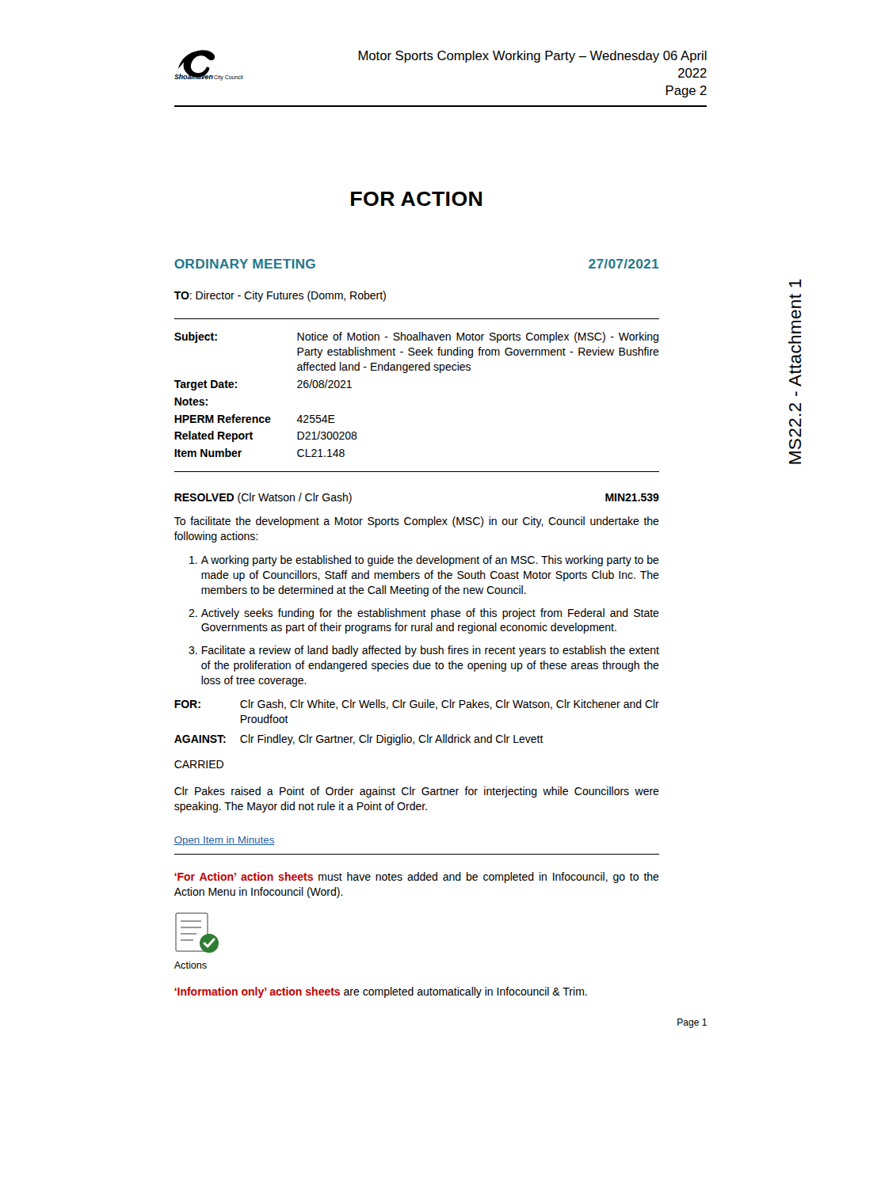Shoalhaven City Council
Motor Sports Complex Working Party – Wednesday 06 April 2022
Page 2
MS22.2 - Attachment 1
FOR ACTION
ORDINARY MEETING
27/07/2021
TO: Director - City Futures (Domm, Robert)
| Subject: | Notice of Motion - Shoalhaven Motor Sports Complex (MSC) - Working Party establishment - Seek funding from Government - Review Bushfire affected land - Endangered species |
| Target Date: | 26/08/2021 |
| Notes: | |
| HPERM Reference | 42554E |
| Related Report | D21/300208 |
| Item Number | CL21.148 |
RESOLVED (Clr Watson / Clr Gash)
MIN21.539
To facilitate the development a Motor Sports Complex (MSC) in our City, Council undertake the following actions:
A working party be established to guide the development of an MSC. This working party to be made up of Councillors, Staff and members of the South Coast Motor Sports Club Inc. The members to be determined at the Call Meeting of the new Council.
Actively seeks funding for the establishment phase of this project from Federal and State Governments as part of their programs for rural and regional economic development.
Facilitate a review of land badly affected by bush fires in recent years to establish the extent of the proliferation of endangered species due to the opening up of these areas through the loss of tree coverage.
| FOR: | Clr Gash, Clr White, Clr Wells, Clr Guile, Clr Pakes, Clr Watson, Clr Kitchener and Clr Proudfoot |
| AGAINST: | Clr Findley, Clr Gartner, Clr Digiglio, Clr Alldrick and Clr Levett |
CARRIED
Clr Pakes raised a Point of Order against Clr Gartner for interjecting while Councillors were speaking. The Mayor did not rule it a Point of Order.
Open Item in Minutes
‘For Action’ action sheets must have notes added and be completed in Infocouncil, go to the Action Menu in Infocouncil (Word).
Actions
‘Information only’ action sheets are completed automatically in Infocouncil & Trim.
Page 1